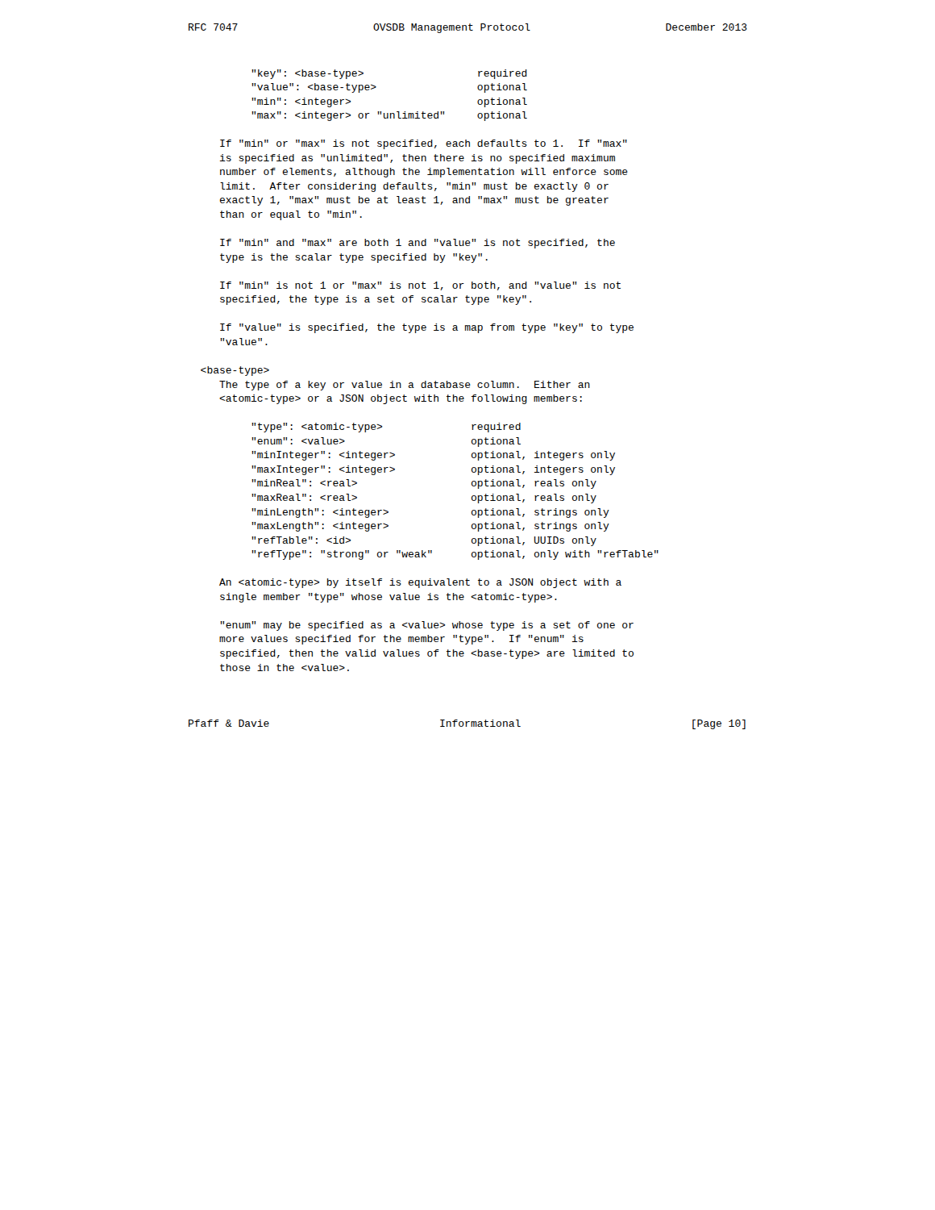RFC 7047 OVSDB Management Protocol December 2013
          "key": <base-type>                  required
          "value": <base-type>                optional
          "min": <integer>                    optional
          "max": <integer> or "unlimited"     optional

     If "min" or "max" is not specified, each defaults to 1.  If "max"
     is specified as "unlimited", then there is no specified maximum
     number of elements, although the implementation will enforce some
     limit.  After considering defaults, "min" must be exactly 0 or
     exactly 1, "max" must be at least 1, and "max" must be greater
     than or equal to "min".

     If "min" and "max" are both 1 and "value" is not specified, the
     type is the scalar type specified by "key".

     If "min" is not 1 or "max" is not 1, or both, and "value" is not
     specified, the type is a set of scalar type "key".

     If "value" is specified, the type is a map from type "key" to type
     "value".

  <base-type>
     The type of a key or value in a database column.  Either an
     <atomic-type> or a JSON object with the following members:

          "type": <atomic-type>              required
          "enum": <value>                    optional
          "minInteger": <integer>            optional, integers only
          "maxInteger": <integer>            optional, integers only
          "minReal": <real>                  optional, reals only
          "maxReal": <real>                  optional, reals only
          "minLength": <integer>             optional, strings only
          "maxLength": <integer>             optional, strings only
          "refTable": <id>                   optional, UUIDs only
          "refType": "strong" or "weak"      optional, only with "refTable"

     An <atomic-type> by itself is equivalent to a JSON object with a
     single member "type" whose value is the <atomic-type>.

     "enum" may be specified as a <value> whose type is a set of one or
     more values specified for the member "type".  If "enum" is
     specified, then the valid values of the <base-type> are limited to
     those in the <value>.
Pfaff & Davie Informational [Page 10]